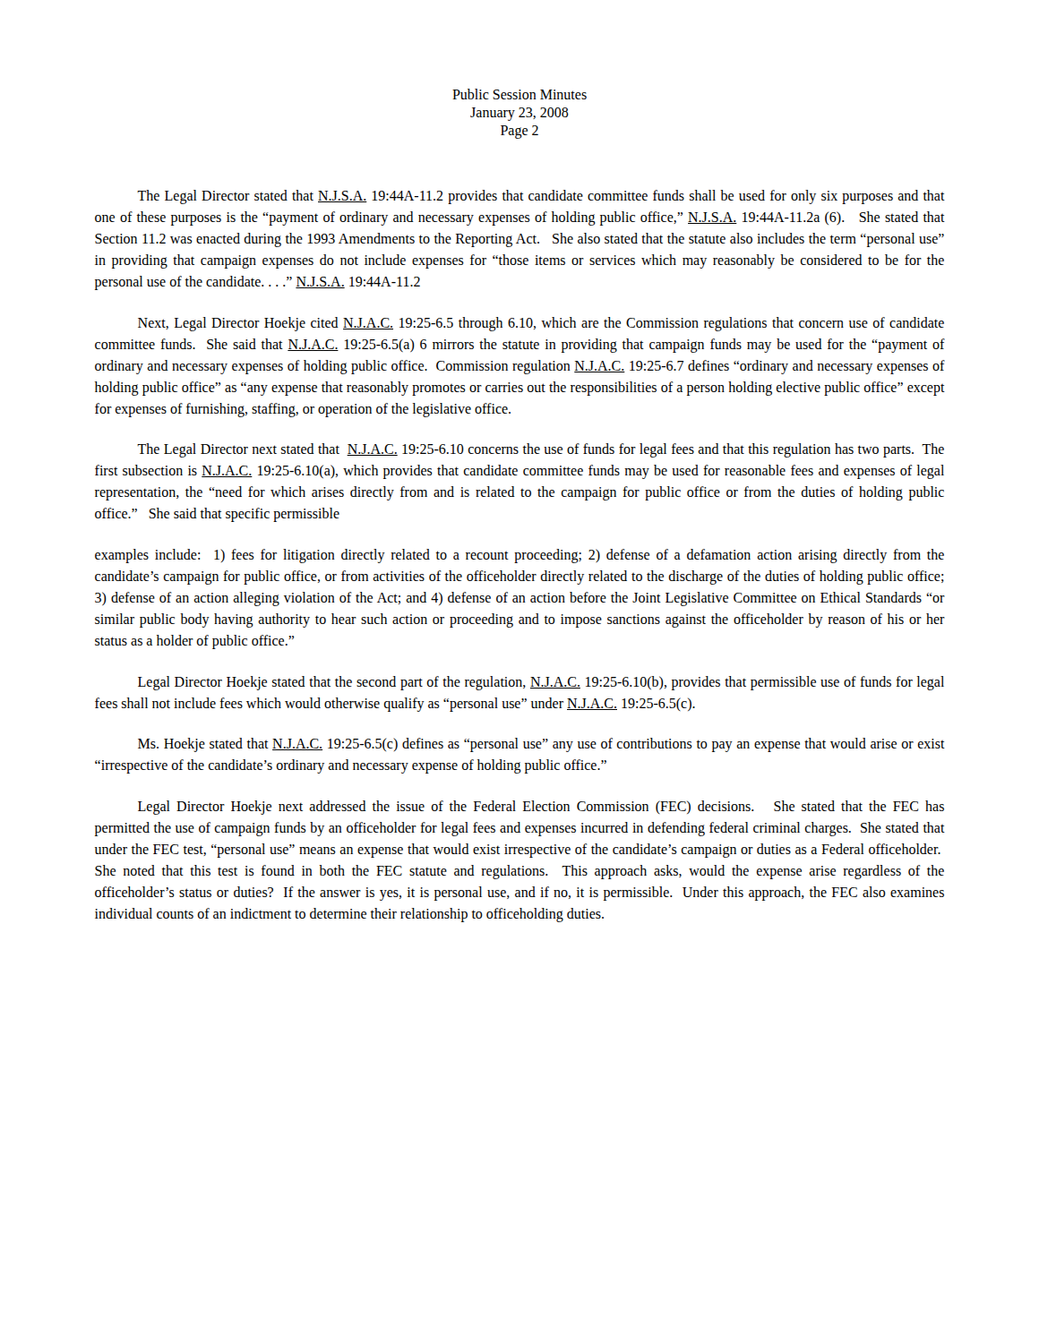Public Session Minutes
January 23, 2008
Page 2
The Legal Director stated that N.J.S.A. 19:44A-11.2 provides that candidate committee funds shall be used for only six purposes and that one of these purposes is the “payment of ordinary and necessary expenses of holding public office,” N.J.S.A. 19:44A-11.2a (6). She stated that Section 11.2 was enacted during the 1993 Amendments to the Reporting Act. She also stated that the statute also includes the term “personal use” in providing that campaign expenses do not include expenses for “those items or services which may reasonably be considered to be for the personal use of the candidate. . . .” N.J.S.A. 19:44A-11.2
Next, Legal Director Hoekje cited N.J.A.C. 19:25-6.5 through 6.10, which are the Commission regulations that concern use of candidate committee funds. She said that N.J.A.C. 19:25-6.5(a) 6 mirrors the statute in providing that campaign funds may be used for the “payment of ordinary and necessary expenses of holding public office. Commission regulation N.J.A.C. 19:25-6.7 defines “ordinary and necessary expenses of holding public office” as “any expense that reasonably promotes or carries out the responsibilities of a person holding elective public office” except for expenses of furnishing, staffing, or operation of the legislative office.
The Legal Director next stated that N.J.A.C. 19:25-6.10 concerns the use of funds for legal fees and that this regulation has two parts. The first subsection is N.J.A.C. 19:25-6.10(a), which provides that candidate committee funds may be used for reasonable fees and expenses of legal representation, the “need for which arises directly from and is related to the campaign for public office or from the duties of holding public office.” She said that specific permissible
examples include: 1) fees for litigation directly related to a recount proceeding; 2) defense of a defamation action arising directly from the candidate’s campaign for public office, or from activities of the officeholder directly related to the discharge of the duties of holding public office; 3) defense of an action alleging violation of the Act; and 4) defense of an action before the Joint Legislative Committee on Ethical Standards “or similar public body having authority to hear such action or proceeding and to impose sanctions against the officeholder by reason of his or her status as a holder of public office.”
Legal Director Hoekje stated that the second part of the regulation, N.J.A.C. 19:25-6.10(b), provides that permissible use of funds for legal fees shall not include fees which would otherwise qualify as “personal use” under N.J.A.C. 19:25-6.5(c).
Ms. Hoekje stated that N.J.A.C. 19:25-6.5(c) defines as “personal use” any use of contributions to pay an expense that would arise or exist “irrespective of the candidate’s ordinary and necessary expense of holding public office.”
Legal Director Hoekje next addressed the issue of the Federal Election Commission (FEC) decisions. She stated that the FEC has permitted the use of campaign funds by an officeholder for legal fees and expenses incurred in defending federal criminal charges. She stated that under the FEC test, “personal use” means an expense that would exist irrespective of the candidate’s campaign or duties as a Federal officeholder. She noted that this test is found in both the FEC statute and regulations. This approach asks, would the expense arise regardless of the officeholder’s status or duties? If the answer is yes, it is personal use, and if no, it is permissible. Under this approach, the FEC also examines individual counts of an indictment to determine their relationship to officeholding duties.